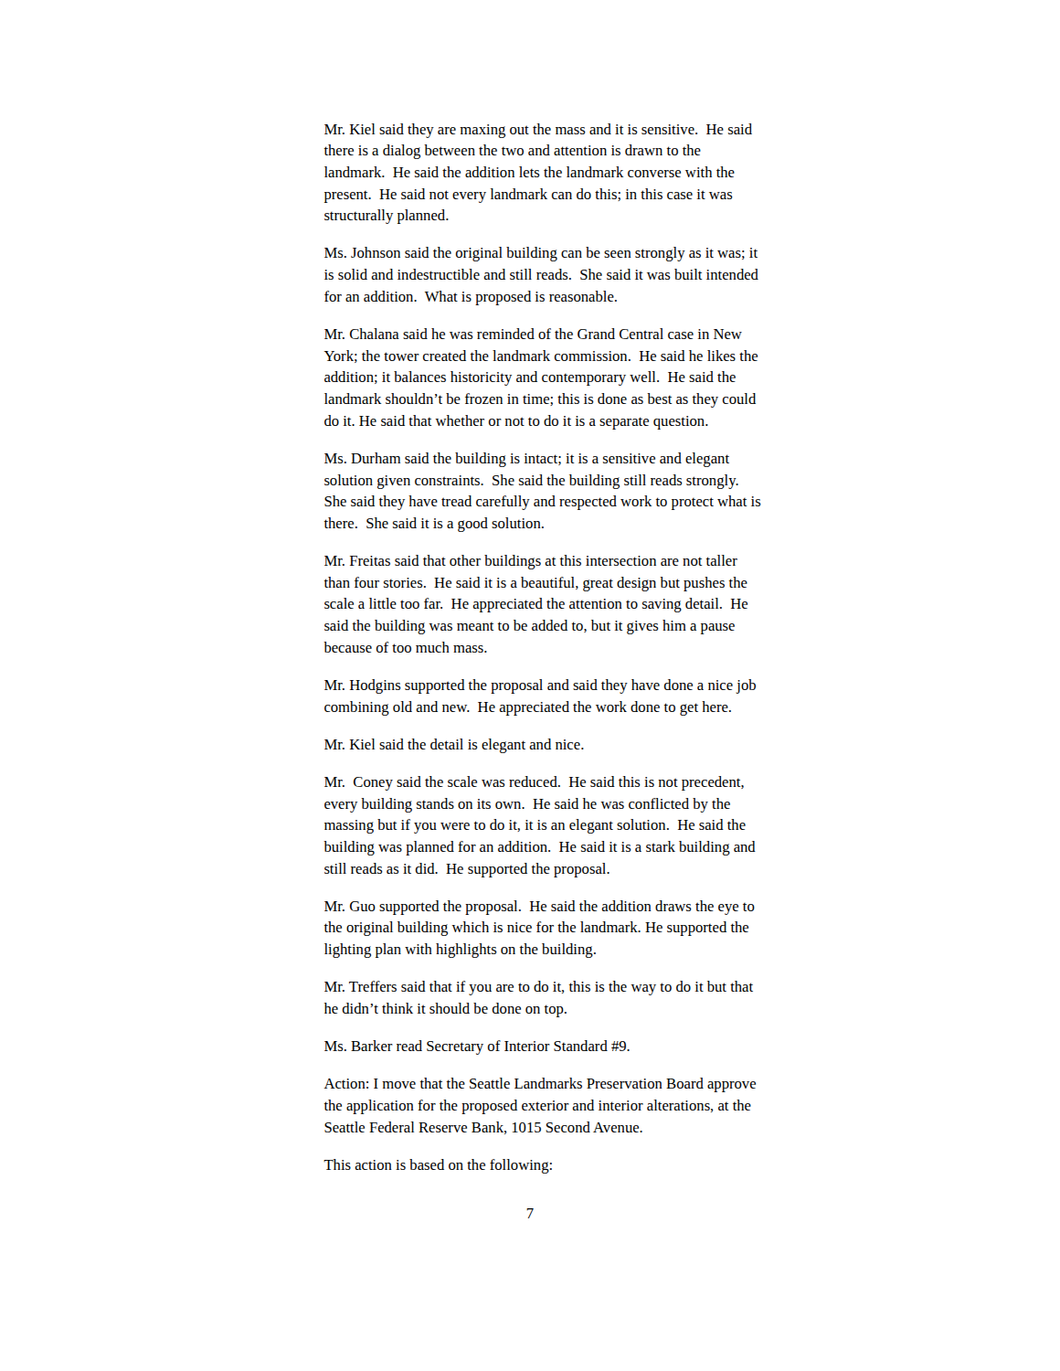Mr. Kiel said they are maxing out the mass and it is sensitive. He said there is a dialog between the two and attention is drawn to the landmark. He said the addition lets the landmark converse with the present. He said not every landmark can do this; in this case it was structurally planned.
Ms. Johnson said the original building can be seen strongly as it was; it is solid and indestructible and still reads. She said it was built intended for an addition. What is proposed is reasonable.
Mr. Chalana said he was reminded of the Grand Central case in New York; the tower created the landmark commission. He said he likes the addition; it balances historicity and contemporary well. He said the landmark shouldn’t be frozen in time; this is done as best as they could do it. He said that whether or not to do it is a separate question.
Ms. Durham said the building is intact; it is a sensitive and elegant solution given constraints. She said the building still reads strongly. She said they have tread carefully and respected work to protect what is there. She said it is a good solution.
Mr. Freitas said that other buildings at this intersection are not taller than four stories. He said it is a beautiful, great design but pushes the scale a little too far. He appreciated the attention to saving detail. He said the building was meant to be added to, but it gives him a pause because of too much mass.
Mr. Hodgins supported the proposal and said they have done a nice job combining old and new. He appreciated the work done to get here.
Mr. Kiel said the detail is elegant and nice.
Mr. Coney said the scale was reduced. He said this is not precedent, every building stands on its own. He said he was conflicted by the massing but if you were to do it, it is an elegant solution. He said the building was planned for an addition. He said it is a stark building and still reads as it did. He supported the proposal.
Mr. Guo supported the proposal. He said the addition draws the eye to the original building which is nice for the landmark. He supported the lighting plan with highlights on the building.
Mr. Treffers said that if you are to do it, this is the way to do it but that he didn’t think it should be done on top.
Ms. Barker read Secretary of Interior Standard #9.
Action: I move that the Seattle Landmarks Preservation Board approve the application for the proposed exterior and interior alterations, at the Seattle Federal Reserve Bank, 1015 Second Avenue.
This action is based on the following:
7